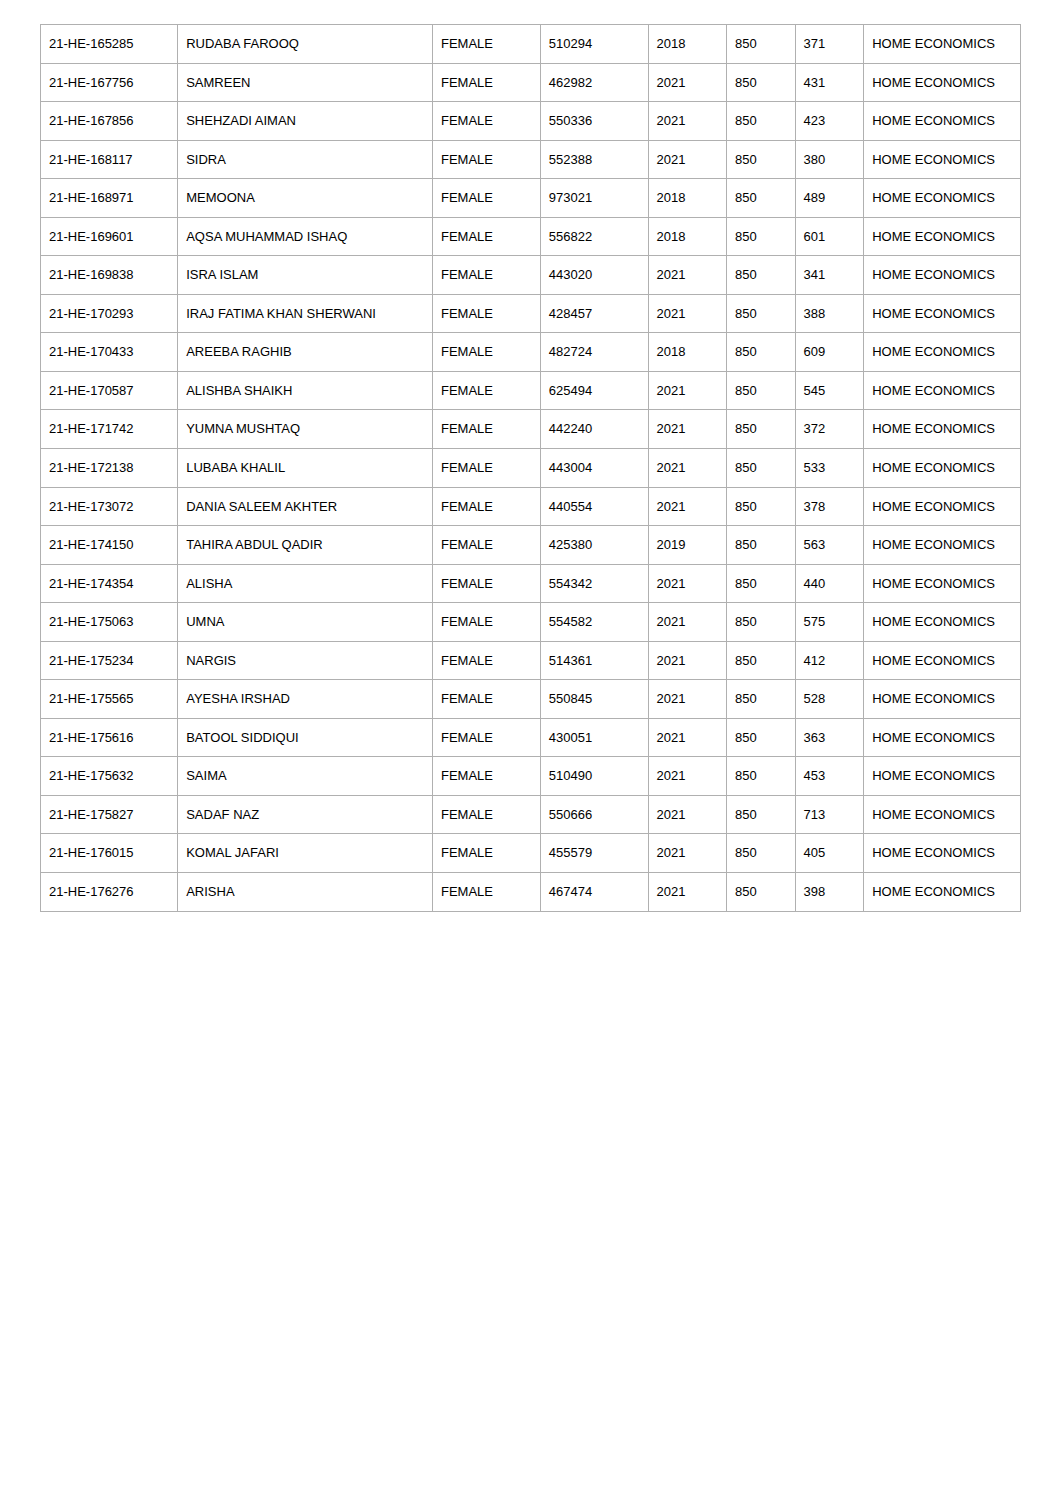| 21-HE-165285 | RUDABA FAROOQ | FEMALE | 510294 | 2018 | 850 | 371 | HOME ECONOMICS |
| 21-HE-167756 | SAMREEN | FEMALE | 462982 | 2021 | 850 | 431 | HOME ECONOMICS |
| 21-HE-167856 | SHEHZADI AIMAN | FEMALE | 550336 | 2021 | 850 | 423 | HOME ECONOMICS |
| 21-HE-168117 | SIDRA | FEMALE | 552388 | 2021 | 850 | 380 | HOME ECONOMICS |
| 21-HE-168971 | MEMOONA | FEMALE | 973021 | 2018 | 850 | 489 | HOME ECONOMICS |
| 21-HE-169601 | AQSA MUHAMMAD ISHAQ | FEMALE | 556822 | 2018 | 850 | 601 | HOME ECONOMICS |
| 21-HE-169838 | ISRA ISLAM | FEMALE | 443020 | 2021 | 850 | 341 | HOME ECONOMICS |
| 21-HE-170293 | IRAJ FATIMA KHAN SHERWANI | FEMALE | 428457 | 2021 | 850 | 388 | HOME ECONOMICS |
| 21-HE-170433 | AREEBA RAGHIB | FEMALE | 482724 | 2018 | 850 | 609 | HOME ECONOMICS |
| 21-HE-170587 | ALISHBA SHAIKH | FEMALE | 625494 | 2021 | 850 | 545 | HOME ECONOMICS |
| 21-HE-171742 | YUMNA MUSHTAQ | FEMALE | 442240 | 2021 | 850 | 372 | HOME ECONOMICS |
| 21-HE-172138 | LUBABA KHALIL | FEMALE | 443004 | 2021 | 850 | 533 | HOME ECONOMICS |
| 21-HE-173072 | DANIA SALEEM AKHTER | FEMALE | 440554 | 2021 | 850 | 378 | HOME ECONOMICS |
| 21-HE-174150 | TAHIRA ABDUL QADIR | FEMALE | 425380 | 2019 | 850 | 563 | HOME ECONOMICS |
| 21-HE-174354 | ALISHA | FEMALE | 554342 | 2021 | 850 | 440 | HOME ECONOMICS |
| 21-HE-175063 | UMNA | FEMALE | 554582 | 2021 | 850 | 575 | HOME ECONOMICS |
| 21-HE-175234 | NARGIS | FEMALE | 514361 | 2021 | 850 | 412 | HOME ECONOMICS |
| 21-HE-175565 | AYESHA IRSHAD | FEMALE | 550845 | 2021 | 850 | 528 | HOME ECONOMICS |
| 21-HE-175616 | BATOOL SIDDIQUI | FEMALE | 430051 | 2021 | 850 | 363 | HOME ECONOMICS |
| 21-HE-175632 | SAIMA | FEMALE | 510490 | 2021 | 850 | 453 | HOME ECONOMICS |
| 21-HE-175827 | SADAF NAZ | FEMALE | 550666 | 2021 | 850 | 713 | HOME ECONOMICS |
| 21-HE-176015 | KOMAL JAFARI | FEMALE | 455579 | 2021 | 850 | 405 | HOME ECONOMICS |
| 21-HE-176276 | ARISHA | FEMALE | 467474 | 2021 | 850 | 398 | HOME ECONOMICS |